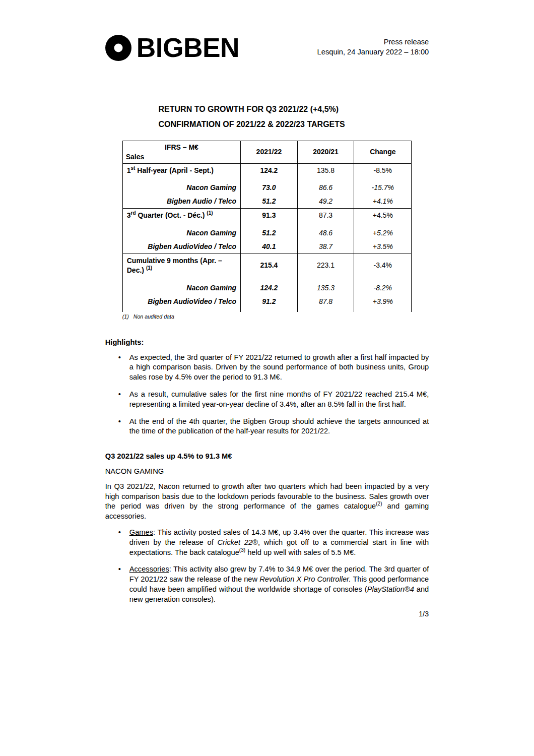BIGBEN
Press release
Lesquin, 24 January 2022 – 18:00
RETURN TO GROWTH FOR Q3 2021/22 (+4,5%)
CONFIRMATION OF 2021/22 & 2022/23 TARGETS
| IFRS – M€ Sales | 2021/22 | 2020/21 | Change |
| --- | --- | --- | --- |
| 1 st Half-year (April - Sept.) | 124.2 | 135.8 | -8.5% |
| Nacon Gaming | 73.0 | 86.6 | -15.7% |
| Bigben Audio / Telco | 51.2 | 49.2 | +4.1% |
| 3 rd Quarter (Oct. - Déc.) (1) | 91.3 | 87.3 | +4.5% |
| Nacon Gaming | 51.2 | 48.6 | +5.2% |
| Bigben AudioVideo / Telco | 40.1 | 38.7 | +3.5% |
| Cumulative 9 months (Apr. – Dec.) (1) | 215.4 | 223.1 | -3.4% |
| Nacon Gaming | 124.2 | 135.3 | -8.2% |
| Bigben AudioVideo / Telco | 91.2 | 87.8 | +3.9% |
(1) Non audited data
Highlights:
As expected, the 3rd quarter of FY 2021/22 returned to growth after a first half impacted by a high comparison basis. Driven by the sound performance of both business units, Group sales rose by 4.5% over the period to 91.3 M€.
As a result, cumulative sales for the first nine months of FY 2021/22 reached 215.4 M€, representing a limited year-on-year decline of 3.4%, after an 8.5% fall in the first half.
At the end of the 4th quarter, the Bigben Group should achieve the targets announced at the time of the publication of the half-year results for 2021/22.
Q3 2021/22 sales up 4.5% to 91.3 M€
NACON GAMING
In Q3 2021/22, Nacon returned to growth after two quarters which had been impacted by a very high comparison basis due to the lockdown periods favourable to the business. Sales growth over the period was driven by the strong performance of the games catalogue(2) and gaming accessories.
Games: This activity posted sales of 14.3 M€, up 3.4% over the quarter. This increase was driven by the release of Cricket 22®, which got off to a commercial start in line with expectations. The back catalogue(3) held up well with sales of 5.5 M€.
Accessories: This activity also grew by 7.4% to 34.9 M€ over the period. The 3rd quarter of FY 2021/22 saw the release of the new Revolution X Pro Controller. This good performance could have been amplified without the worldwide shortage of consoles (PlayStation®4 and new generation consoles).
1/3